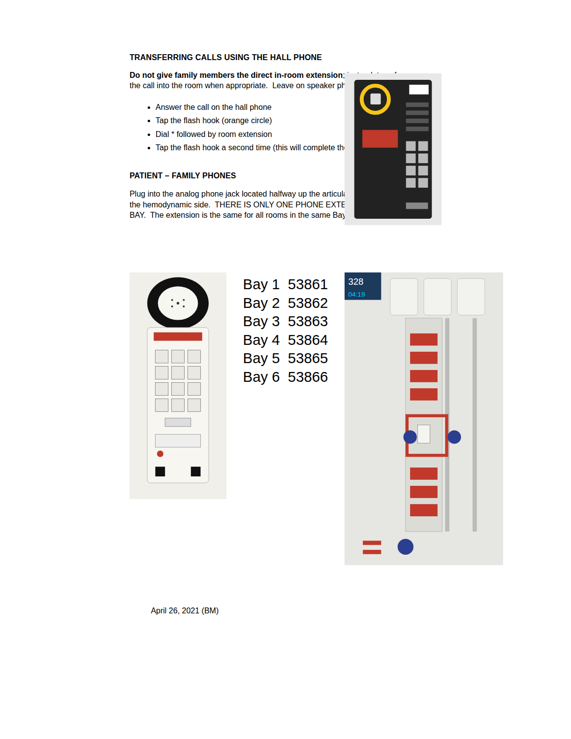TRANSFERRING CALLS USING THE HALL PHONE
Do not give family members the direct in-room extension; instead, transfer the call into the room when appropriate. Leave on speaker phone
Answer the call on the hall phone
Tap the flash hook (orange circle)
Dial * followed by room extension
Tap the flash hook a second time (this will complete the transfer)
PATIENT – FAMILY PHONES
Plug into the analog phone jack located halfway up the articulating arm on the hemodynamic side. THERE IS ONLY ONE PHONE EXTENSION PER BAY. The extension is the same for all rooms in the same Bay.
Bay 1 53861
Bay 2 53862
Bay 3 53863
Bay 4 53864
Bay 5 53865
Bay 6 53866
April 26, 2021 (BM)